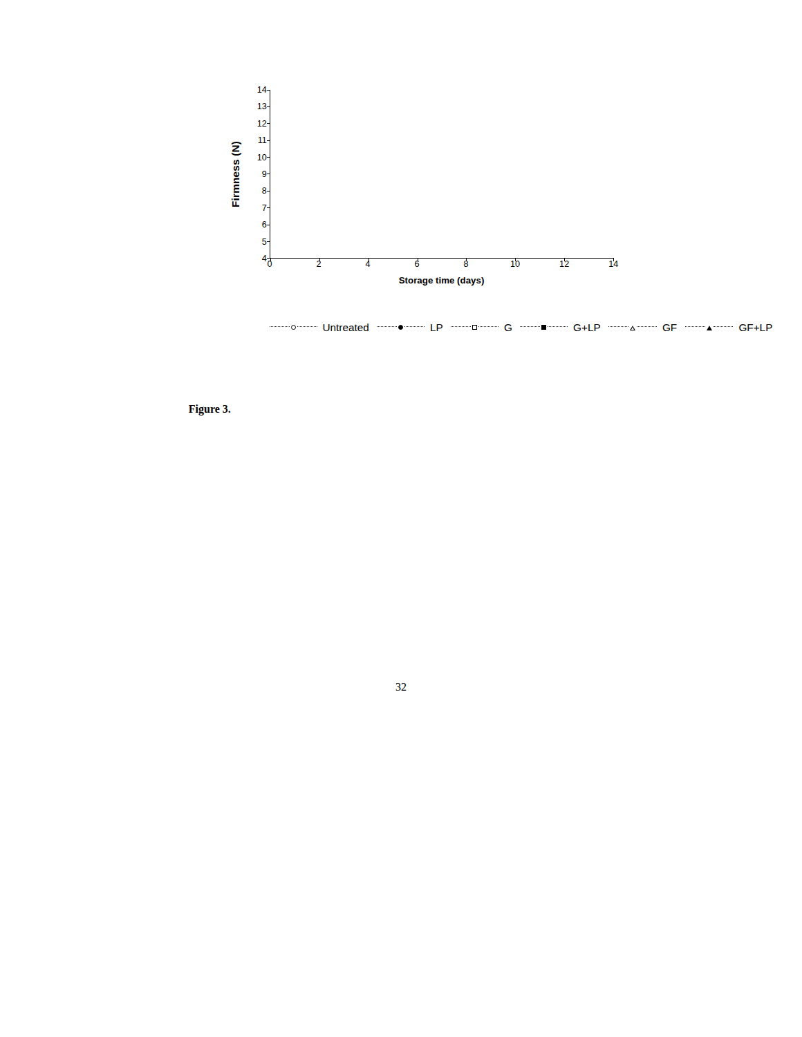Firmness (N)
14
13
12
11
10
9
8
7
6
5
4
0
2
4
6
8
10
12
14
Storage time (days)
Untreated LP G G+LP GF GF+LP
Figure 3.
32